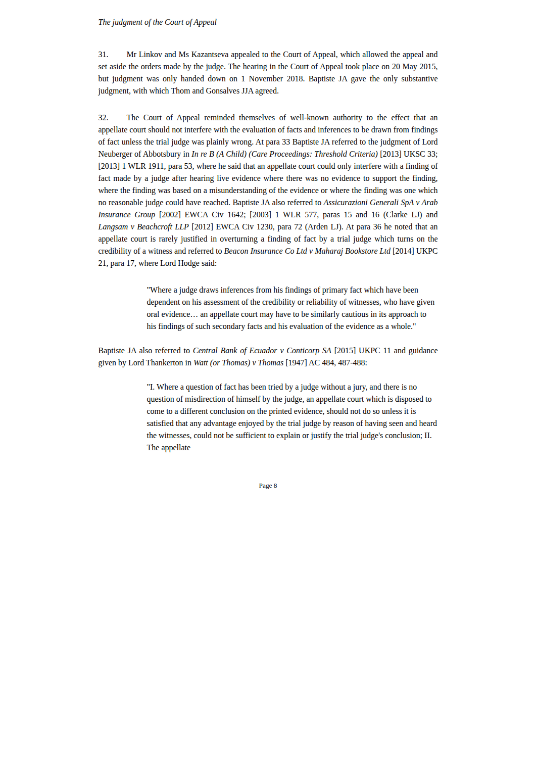The judgment of the Court of Appeal
31. Mr Linkov and Ms Kazantseva appealed to the Court of Appeal, which allowed the appeal and set aside the orders made by the judge. The hearing in the Court of Appeal took place on 20 May 2015, but judgment was only handed down on 1 November 2018. Baptiste JA gave the only substantive judgment, with which Thom and Gonsalves JJA agreed.
32. The Court of Appeal reminded themselves of well-known authority to the effect that an appellate court should not interfere with the evaluation of facts and inferences to be drawn from findings of fact unless the trial judge was plainly wrong. At para 33 Baptiste JA referred to the judgment of Lord Neuberger of Abbotsbury in In re B (A Child) (Care Proceedings: Threshold Criteria) [2013] UKSC 33; [2013] 1 WLR 1911, para 53, where he said that an appellate court could only interfere with a finding of fact made by a judge after hearing live evidence where there was no evidence to support the finding, where the finding was based on a misunderstanding of the evidence or where the finding was one which no reasonable judge could have reached. Baptiste JA also referred to Assicurazioni Generali SpA v Arab Insurance Group [2002] EWCA Civ 1642; [2003] 1 WLR 577, paras 15 and 16 (Clarke LJ) and Langsam v Beachcroft LLP [2012] EWCA Civ 1230, para 72 (Arden LJ). At para 36 he noted that an appellate court is rarely justified in overturning a finding of fact by a trial judge which turns on the credibility of a witness and referred to Beacon Insurance Co Ltd v Maharaj Bookstore Ltd [2014] UKPC 21, para 17, where Lord Hodge said:
"Where a judge draws inferences from his findings of primary fact which have been dependent on his assessment of the credibility or reliability of witnesses, who have given oral evidence… an appellate court may have to be similarly cautious in its approach to his findings of such secondary facts and his evaluation of the evidence as a whole."
Baptiste JA also referred to Central Bank of Ecuador v Conticorp SA [2015] UKPC 11 and guidance given by Lord Thankerton in Watt (or Thomas) v Thomas [1947] AC 484, 487-488:
"I. Where a question of fact has been tried by a judge without a jury, and there is no question of misdirection of himself by the judge, an appellate court which is disposed to come to a different conclusion on the printed evidence, should not do so unless it is satisfied that any advantage enjoyed by the trial judge by reason of having seen and heard the witnesses, could not be sufficient to explain or justify the trial judge's conclusion; II. The appellate
Page 8